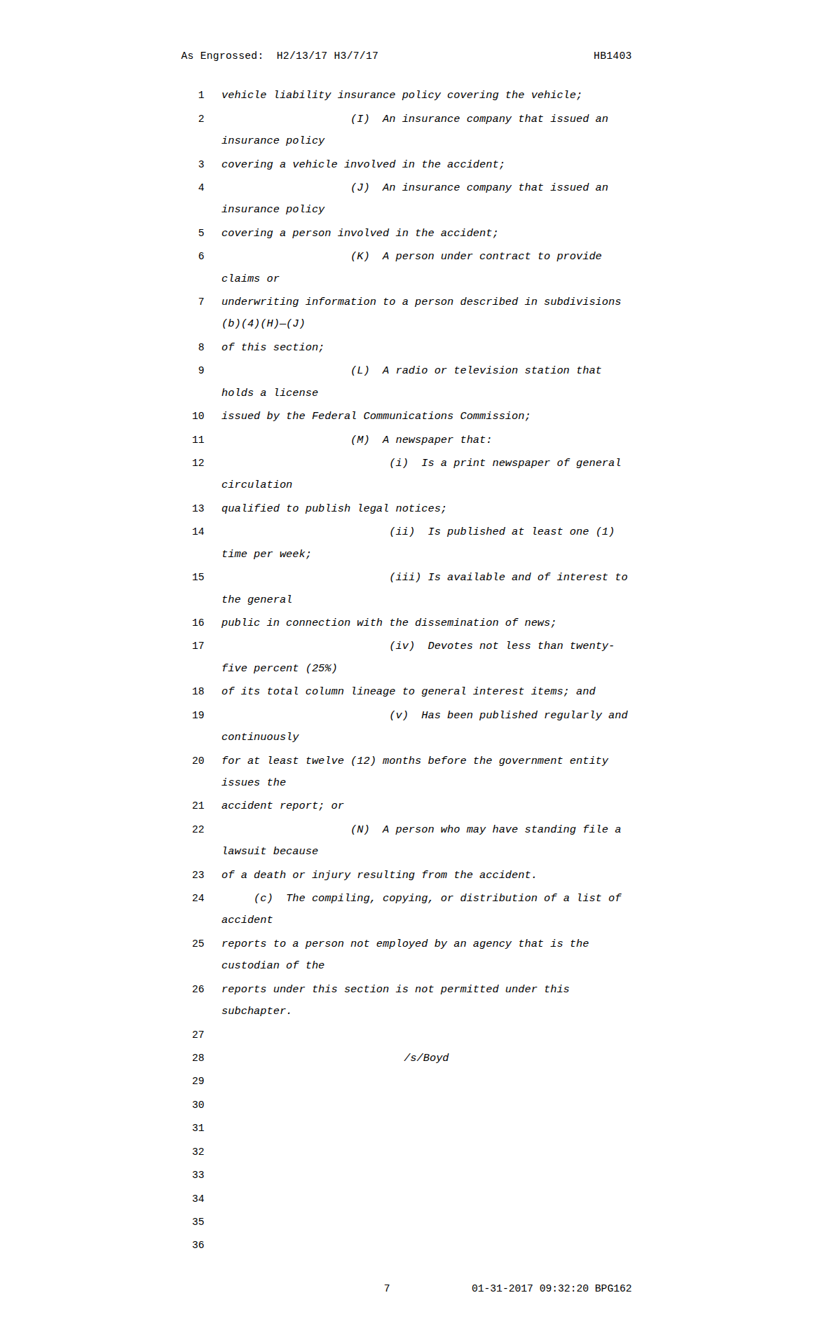As Engrossed: H2/13/17 H3/7/17 HB1403
| 1 | vehicle liability insurance policy covering the vehicle; |
| 2 | (I) An insurance company that issued an insurance policy |
| 3 | covering a vehicle involved in the accident; |
| 4 | (J) An insurance company that issued an insurance policy |
| 5 | covering a person involved in the accident; |
| 6 | (K) A person under contract to provide claims or |
| 7 | underwriting information to a person described in subdivisions (b)(4)(H)—(J) |
| 8 | of this section; |
| 9 | (L) A radio or television station that holds a license |
| 10 | issued by the Federal Communications Commission; |
| 11 | (M) A newspaper that: |
| 12 | (i) Is a print newspaper of general circulation |
| 13 | qualified to publish legal notices; |
| 14 | (ii) Is published at least one (1) time per week; |
| 15 | (iii) Is available and of interest to the general |
| 16 | public in connection with the dissemination of news; |
| 17 | (iv) Devotes not less than twenty-five percent (25%) |
| 18 | of its total column lineage to general interest items; and |
| 19 | (v) Has been published regularly and continuously |
| 20 | for at least twelve (12) months before the government entity issues the |
| 21 | accident report; or |
| 22 | (N) A person who may have standing file a lawsuit because |
| 23 | of a death or injury resulting from the accident. |
| 24 | (c) The compiling, copying, or distribution of a list of accident |
| 25 | reports to a person not employed by an agency that is the custodian of the |
| 26 | reports under this section is not permitted under this subchapter. |
| 27 | |
| 28 | /s/Boyd |
| 29 | |
| 30 | |
| 31 | |
| 32 | |
| 33 | |
| 34 | |
| 35 | |
| 36 | |
7 01-31-2017 09:32:20 BPG162